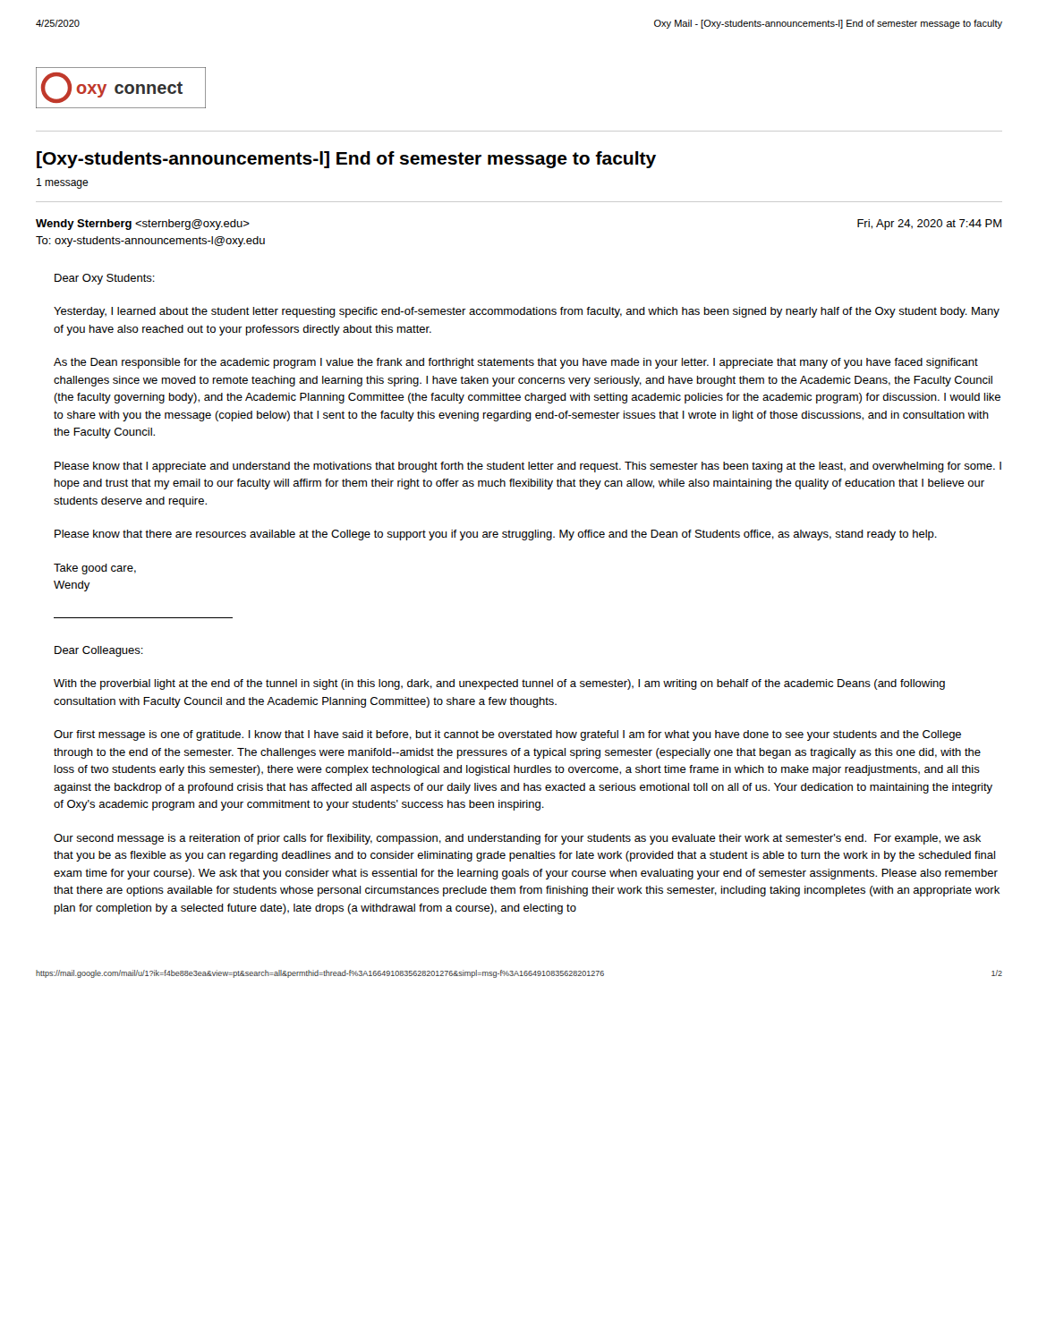4/25/2020 Oxy Mail - [Oxy-students-announcements-l] End of semester message to faculty
[Oxy-students-announcements-l] End of semester message to faculty
1 message
Wendy Sternberg <sternberg@oxy.edu>
To: oxy-students-announcements-l@oxy.edu
Fri, Apr 24, 2020 at 7:44 PM
Dear Oxy Students:
Yesterday, I learned about the student letter requesting specific end-of-semester accommodations from faculty, and which has been signed by nearly half of the Oxy student body. Many of you have also reached out to your professors directly about this matter.
As the Dean responsible for the academic program I value the frank and forthright statements that you have made in your letter. I appreciate that many of you have faced significant challenges since we moved to remote teaching and learning this spring. I have taken your concerns very seriously, and have brought them to the Academic Deans, the Faculty Council (the faculty governing body), and the Academic Planning Committee (the faculty committee charged with setting academic policies for the academic program) for discussion. I would like to share with you the message (copied below) that I sent to the faculty this evening regarding end-of-semester issues that I wrote in light of those discussions, and in consultation with the Faculty Council.
Please know that I appreciate and understand the motivations that brought forth the student letter and request. This semester has been taxing at the least, and overwhelming for some. I hope and trust that my email to our faculty will affirm for them their right to offer as much flexibility that they can allow, while also maintaining the quality of education that I believe our students deserve and require.
Please know that there are resources available at the College to support you if you are struggling. My office and the Dean of Students office, as always, stand ready to help.
Take good care,
Wendy
Dear Colleagues:
With the proverbial light at the end of the tunnel in sight (in this long, dark, and unexpected tunnel of a semester), I am writing on behalf of the academic Deans (and following consultation with Faculty Council and the Academic Planning Committee) to share a few thoughts.
Our first message is one of gratitude. I know that I have said it before, but it cannot be overstated how grateful I am for what you have done to see your students and the College through to the end of the semester. The challenges were manifold--amidst the pressures of a typical spring semester (especially one that began as tragically as this one did, with the loss of two students early this semester), there were complex technological and logistical hurdles to overcome, a short time frame in which to make major readjustments, and all this against the backdrop of a profound crisis that has affected all aspects of our daily lives and has exacted a serious emotional toll on all of us. Your dedication to maintaining the integrity of Oxy's academic program and your commitment to your students' success has been inspiring.
Our second message is a reiteration of prior calls for flexibility, compassion, and understanding for your students as you evaluate their work at semester's end. For example, we ask that you be as flexible as you can regarding deadlines and to consider eliminating grade penalties for late work (provided that a student is able to turn the work in by the scheduled final exam time for your course). We ask that you consider what is essential for the learning goals of your course when evaluating your end of semester assignments. Please also remember that there are options available for students whose personal circumstances preclude them from finishing their work this semester, including taking incompletes (with an appropriate work plan for completion by a selected future date), late drops (a withdrawal from a course), and electing to
https://mail.google.com/mail/u/1?ik=f4be88e3ea&view=pt&search=all&permthid=thread-f%3A1664910835628201276&simpl=msg-f%3A1664910835628201276 1/2